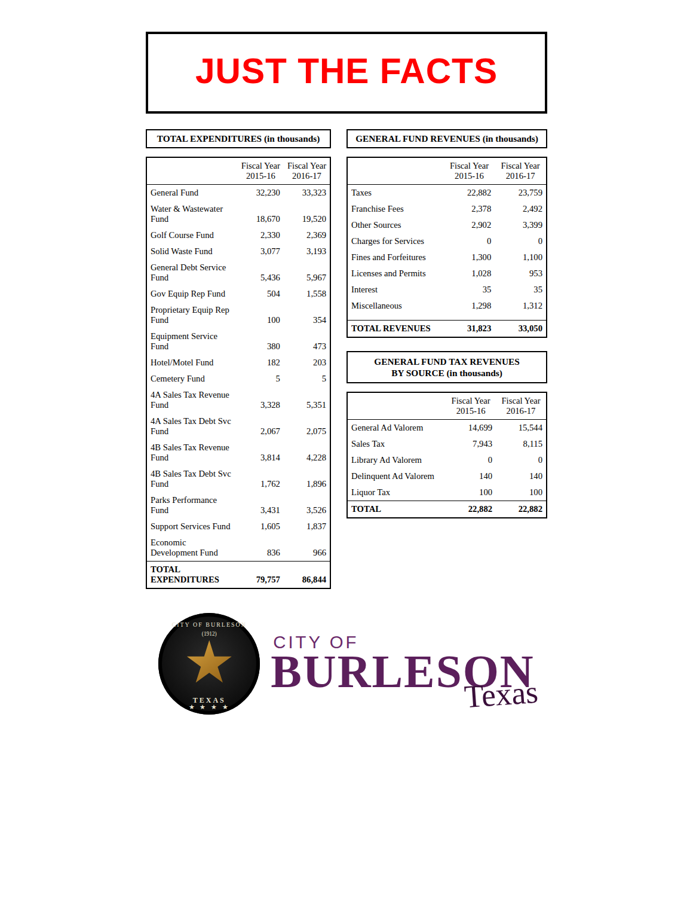JUST THE FACTS
TOTAL EXPENDITURES (in thousands)
| | Fiscal Year 2015-16 | Fiscal Year 2016-17 |
| --- | --- | --- |
| General Fund | 32,230 | 33,323 |
| Water & Wastewater Fund | 18,670 | 19,520 |
| Golf Course Fund | 2,330 | 2,369 |
| Solid Waste Fund | 3,077 | 3,193 |
| General Debt Service Fund | 5,436 | 5,967 |
| Gov Equip Rep Fund | 504 | 1,558 |
| Proprietary Equip Rep Fund | 100 | 354 |
| Equipment Service Fund | 380 | 473 |
| Hotel/Motel Fund | 182 | 203 |
| Cemetery Fund | 5 | 5 |
| 4A Sales Tax Revenue Fund | 3,328 | 5,351 |
| 4A Sales Tax Debt Svc Fund | 2,067 | 2,075 |
| 4B Sales Tax Revenue Fund | 3,814 | 4,228 |
| 4B Sales Tax Debt Svc Fund | 1,762 | 1,896 |
| Parks Performance Fund | 3,431 | 3,526 |
| Support Services Fund | 1,605 | 1,837 |
| Economic Development Fund | 836 | 966 |
| TOTAL EXPENDITURES | 79,757 | 86,844 |
GENERAL FUND REVENUES (in thousands)
| | Fiscal Year 2015-16 | Fiscal Year 2016-17 |
| --- | --- | --- |
| Taxes | 22,882 | 23,759 |
| Franchise Fees | 2,378 | 2,492 |
| Other Sources | 2,902 | 3,399 |
| Charges for Services | 0 | 0 |
| Fines and Forfeitures | 1,300 | 1,100 |
| Licenses and Permits | 1,028 | 953 |
| Interest | 35 | 35 |
| Miscellaneous | 1,298 | 1,312 |
| TOTAL REVENUES | 31,823 | 33,050 |
GENERAL FUND TAX REVENUES
BY SOURCE (in thousands)
| | Fiscal Year 2015-16 | Fiscal Year 2016-17 |
| --- | --- | --- |
| General Ad Valorem | 14,699 | 15,544 |
| Sales Tax | 7,943 | 8,115 |
| Library Ad Valorem | 0 | 0 |
| Delinquent Ad Valorem | 140 | 140 |
| Liquor Tax | 100 | 100 |
| TOTAL | 22,882 | 22,882 |
CITY OF BURLESON
(1912)
TEXAS
★ ★ ★ ★
CITY OF
BURLESON
Texas